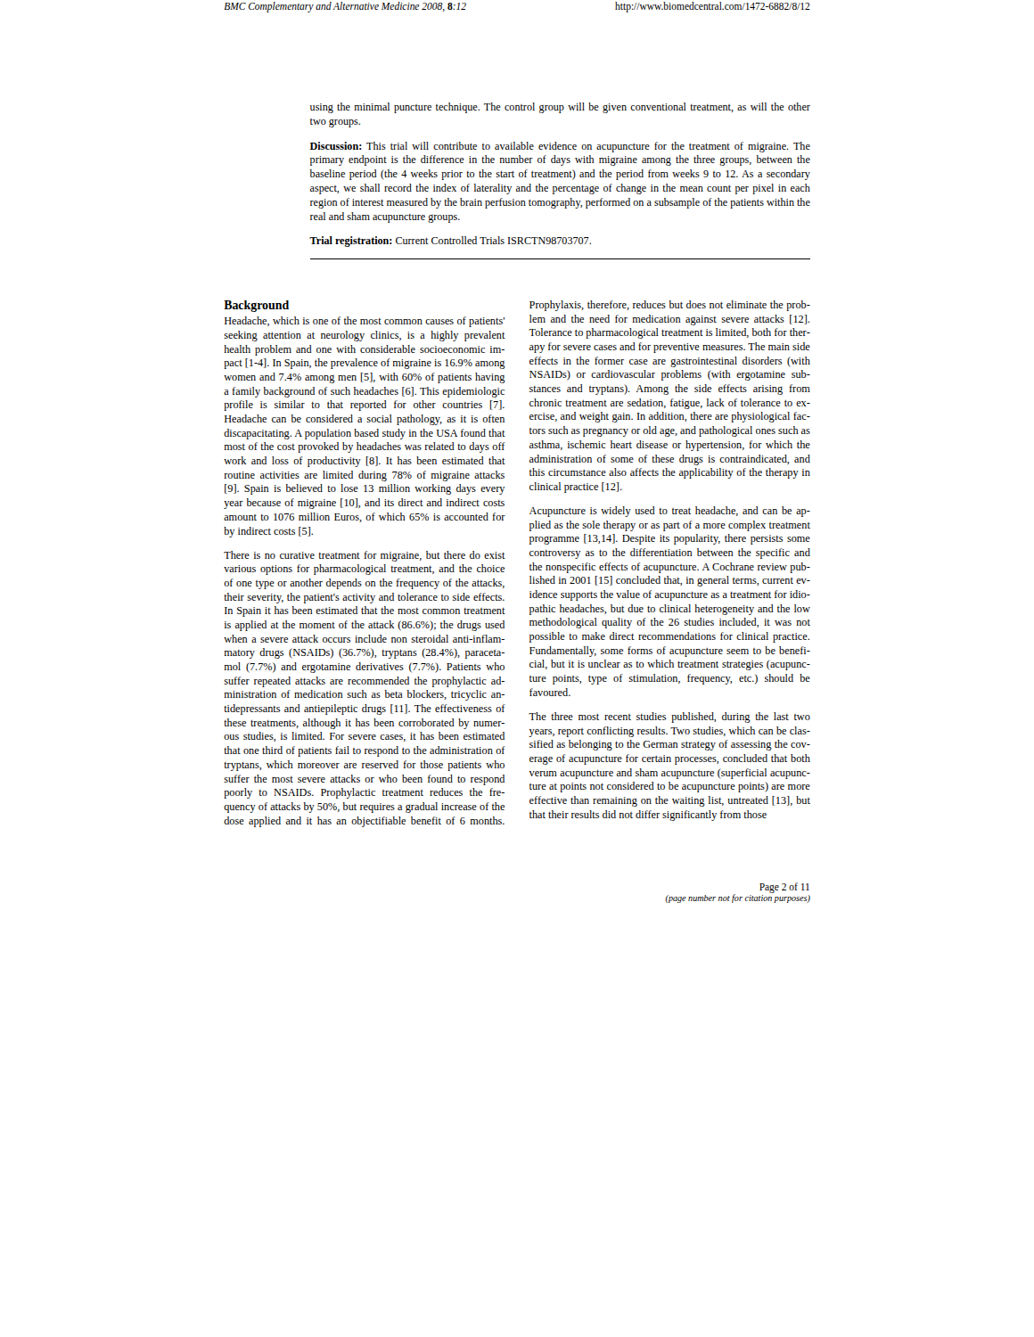BMC Complementary and Alternative Medicine 2008, 8:12
http://www.biomedcentral.com/1472-6882/8/12
using the minimal puncture technique. The control group will be given conventional treatment, as will the other two groups.
Discussion: This trial will contribute to available evidence on acupuncture for the treatment of migraine. The primary endpoint is the difference in the number of days with migraine among the three groups, between the baseline period (the 4 weeks prior to the start of treatment) and the period from weeks 9 to 12. As a secondary aspect, we shall record the index of laterality and the percentage of change in the mean count per pixel in each region of interest measured by the brain perfusion tomography, performed on a subsample of the patients within the real and sham acupuncture groups.
Trial registration: Current Controlled Trials ISRCTN98703707.
Background
Headache, which is one of the most common causes of patients' seeking attention at neurology clinics, is a highly prevalent health problem and one with considerable socioeconomic impact [1-4]. In Spain, the prevalence of migraine is 16.9% among women and 7.4% among men [5], with 60% of patients having a family background of such headaches [6]. This epidemiologic profile is similar to that reported for other countries [7]. Headache can be considered a social pathology, as it is often discapacitating. A population based study in the USA found that most of the cost provoked by headaches was related to days off work and loss of productivity [8]. It has been estimated that routine activities are limited during 78% of migraine attacks [9]. Spain is believed to lose 13 million working days every year because of migraine [10], and its direct and indirect costs amount to 1076 million Euros, of which 65% is accounted for by indirect costs [5].
There is no curative treatment for migraine, but there do exist various options for pharmacological treatment, and the choice of one type or another depends on the frequency of the attacks, their severity, the patient's activity and tolerance to side effects. In Spain it has been estimated that the most common treatment is applied at the moment of the attack (86.6%); the drugs used when a severe attack occurs include non steroidal anti-inflammatory drugs (NSAIDs) (36.7%), tryptans (28.4%), paracetamol (7.7%) and ergotamine derivatives (7.7%). Patients who suffer repeated attacks are recommended the prophylactic administration of medication such as beta blockers, tricyclic antidepressants and antiepileptic drugs [11]. The effectiveness of these treatments, although it has been corroborated by numerous studies, is limited. For severe cases, it has been estimated that one third of patients fail to respond to the administration of tryptans, which moreover are reserved for those patients who suffer the most severe attacks or who been found to respond poorly to NSAIDs. Prophylactic treatment reduces the frequency of attacks by 50%, but requires a gradual increase of the dose applied and it has an objectifiable benefit of 6 months. Prophylaxis, therefore, reduces but does not eliminate the problem and the need for medication against severe attacks [12]. Tolerance to pharmacological treatment is limited, both for therapy for severe cases and for preventive measures. The main side effects in the former case are gastrointestinal disorders (with NSAIDs) or cardiovascular problems (with ergotamine substances and tryptans). Among the side effects arising from chronic treatment are sedation, fatigue, lack of tolerance to exercise, and weight gain. In addition, there are physiological factors such as pregnancy or old age, and pathological ones such as asthma, ischemic heart disease or hypertension, for which the administration of some of these drugs is contraindicated, and this circumstance also affects the applicability of the therapy in clinical practice [12].
Acupuncture is widely used to treat headache, and can be applied as the sole therapy or as part of a more complex treatment programme [13,14]. Despite its popularity, there persists some controversy as to the differentiation between the specific and the nonspecific effects of acupuncture. A Cochrane review published in 2001 [15] concluded that, in general terms, current evidence supports the value of acupuncture as a treatment for idiopathic headaches, but due to clinical heterogeneity and the low methodological quality of the 26 studies included, it was not possible to make direct recommendations for clinical practice. Fundamentally, some forms of acupuncture seem to be beneficial, but it is unclear as to which treatment strategies (acupuncture points, type of stimulation, frequency, etc.) should be favoured.
The three most recent studies published, during the last two years, report conflicting results. Two studies, which can be classified as belonging to the German strategy of assessing the coverage of acupuncture for certain processes, concluded that both verum acupuncture and sham acupuncture (superficial acupuncture at points not considered to be acupuncture points) are more effective than remaining on the waiting list, untreated [13], but that their results did not differ significantly from those
Page 2 of 11
(page number not for citation purposes)